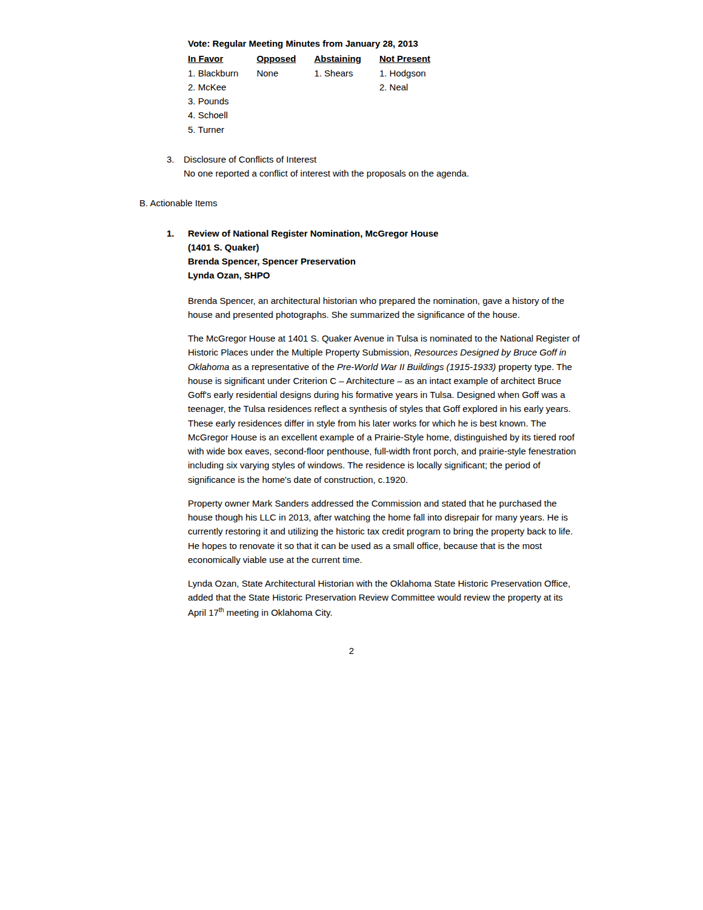Vote: Regular Meeting Minutes from January 28, 2013
| In Favor | Opposed | Abstaining | Not Present |
| --- | --- | --- | --- |
| 1. Blackburn | None | 1. Shears | 1. Hodgson |
| 2. McKee | | | 2. Neal |
| 3. Pounds | | | |
| 4. Schoell | | | |
| 5. Turner | | | |
3. Disclosure of Conflicts of Interest
No one reported a conflict of interest with the proposals on the agenda.
B. Actionable Items
1.
Review of National Register Nomination, McGregor House
(1401 S. Quaker)
Brenda Spencer, Spencer Preservation
Lynda Ozan, SHPO
Brenda Spencer, an architectural historian who prepared the nomination, gave a history of the house and presented photographs. She summarized the significance of the house.
The McGregor House at 1401 S. Quaker Avenue in Tulsa is nominated to the National Register of Historic Places under the Multiple Property Submission, Resources Designed by Bruce Goff in Oklahoma as a representative of the Pre-World War II Buildings (1915-1933) property type. The house is significant under Criterion C – Architecture – as an intact example of architect Bruce Goff's early residential designs during his formative years in Tulsa. Designed when Goff was a teenager, the Tulsa residences reflect a synthesis of styles that Goff explored in his early years. These early residences differ in style from his later works for which he is best known. The McGregor House is an excellent example of a Prairie-Style home, distinguished by its tiered roof with wide box eaves, second-floor penthouse, full-width front porch, and prairie-style fenestration including six varying styles of windows. The residence is locally significant; the period of significance is the home's date of construction, c.1920.
Property owner Mark Sanders addressed the Commission and stated that he purchased the house though his LLC in 2013, after watching the home fall into disrepair for many years. He is currently restoring it and utilizing the historic tax credit program to bring the property back to life. He hopes to renovate it so that it can be used as a small office, because that is the most economically viable use at the current time.
Lynda Ozan, State Architectural Historian with the Oklahoma State Historic Preservation Office, added that the State Historic Preservation Review Committee would review the property at its April 17th meeting in Oklahoma City.
2